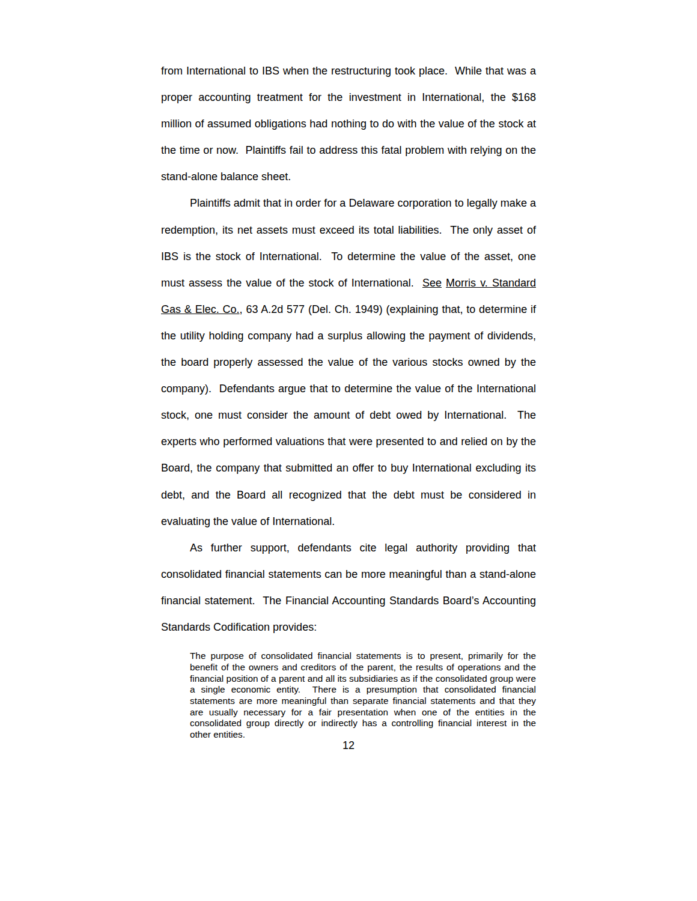from International to IBS when the restructuring took place. While that was a proper accounting treatment for the investment in International, the $168 million of assumed obligations had nothing to do with the value of the stock at the time or now. Plaintiffs fail to address this fatal problem with relying on the stand-alone balance sheet.
Plaintiffs admit that in order for a Delaware corporation to legally make a redemption, its net assets must exceed its total liabilities. The only asset of IBS is the stock of International. To determine the value of the asset, one must assess the value of the stock of International. See Morris v. Standard Gas & Elec. Co., 63 A.2d 577 (Del. Ch. 1949) (explaining that, to determine if the utility holding company had a surplus allowing the payment of dividends, the board properly assessed the value of the various stocks owned by the company). Defendants argue that to determine the value of the International stock, one must consider the amount of debt owed by International. The experts who performed valuations that were presented to and relied on by the Board, the company that submitted an offer to buy International excluding its debt, and the Board all recognized that the debt must be considered in evaluating the value of International.
As further support, defendants cite legal authority providing that consolidated financial statements can be more meaningful than a stand-alone financial statement. The Financial Accounting Standards Board’s Accounting Standards Codification provides:
The purpose of consolidated financial statements is to present, primarily for the benefit of the owners and creditors of the parent, the results of operations and the financial position of a parent and all its subsidiaries as if the consolidated group were a single economic entity. There is a presumption that consolidated financial statements are more meaningful than separate financial statements and that they are usually necessary for a fair presentation when one of the entities in the consolidated group directly or indirectly has a controlling financial interest in the other entities.
12